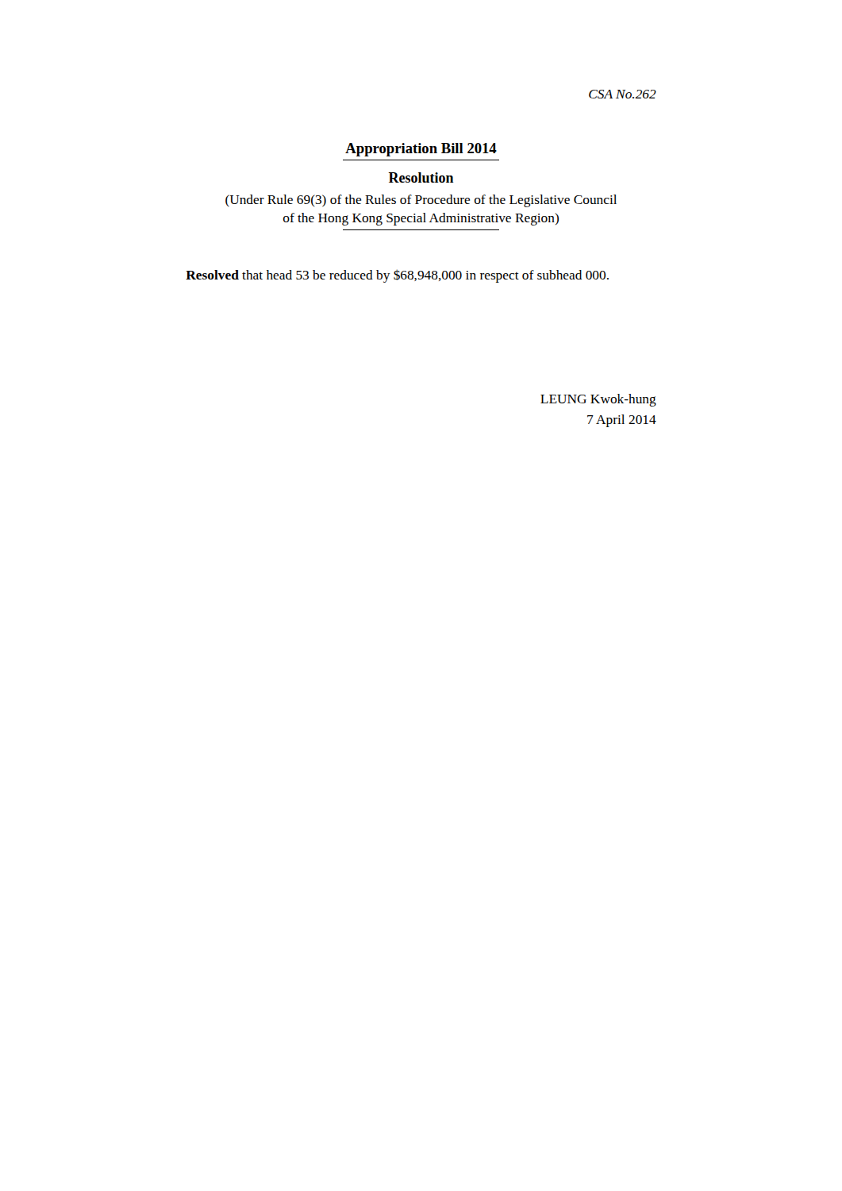CSA No.262
Appropriation Bill 2014
Resolution
(Under Rule 69(3) of the Rules of Procedure of the Legislative Council
of the Hong Kong Special Administrative Region)
Resolved that head 53 be reduced by $68,948,000 in respect of subhead 000.
LEUNG Kwok-hung
7 April 2014